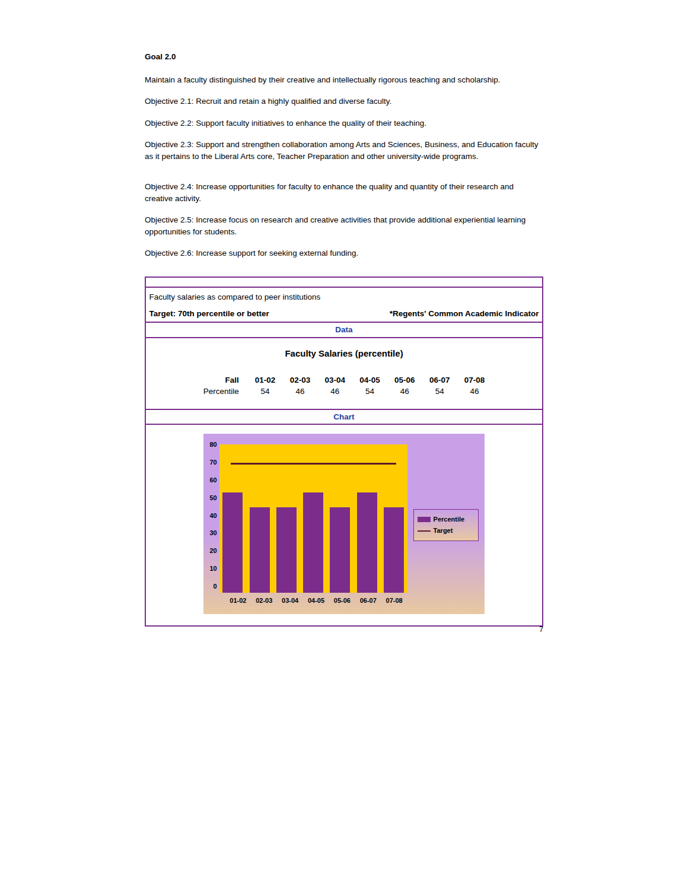Goal 2.0
Maintain a faculty distinguished by their creative and intellectually rigorous teaching and scholarship.
Objective 2.1: Recruit and retain a highly qualified and diverse faculty.
Objective 2.2: Support faculty initiatives to enhance the quality of their teaching.
Objective 2.3: Support and strengthen collaboration among Arts and Sciences, Business, and Education faculty as it pertains to the Liberal Arts core, Teacher Preparation and other university-wide programs.
Objective 2.4: Increase opportunities for faculty to enhance the quality and quantity of their research and creative activity.
Objective 2.5: Increase focus on research and creative activities that provide additional experiential learning opportunities for students.
Objective 2.6: Increase support for seeking external funding.
Faculty salaries as compared to peer institutions
Target: 70th percentile or better *Regents' Common Academic Indicator
Data
Faculty Salaries (percentile)
| Fall | 01-02 | 02-03 | 03-04 | 04-05 | 05-06 | 06-07 | 07-08 |
| --- | --- | --- | --- | --- | --- | --- | --- |
| Percentile | 54 | 46 | 46 | 54 | 46 | 54 | 46 |
Chart
80 70 60 50 40 30 20 10 0
01-02 02-03 03-04 04-05 05-06 06-07 07-08
Percentile
Target
7